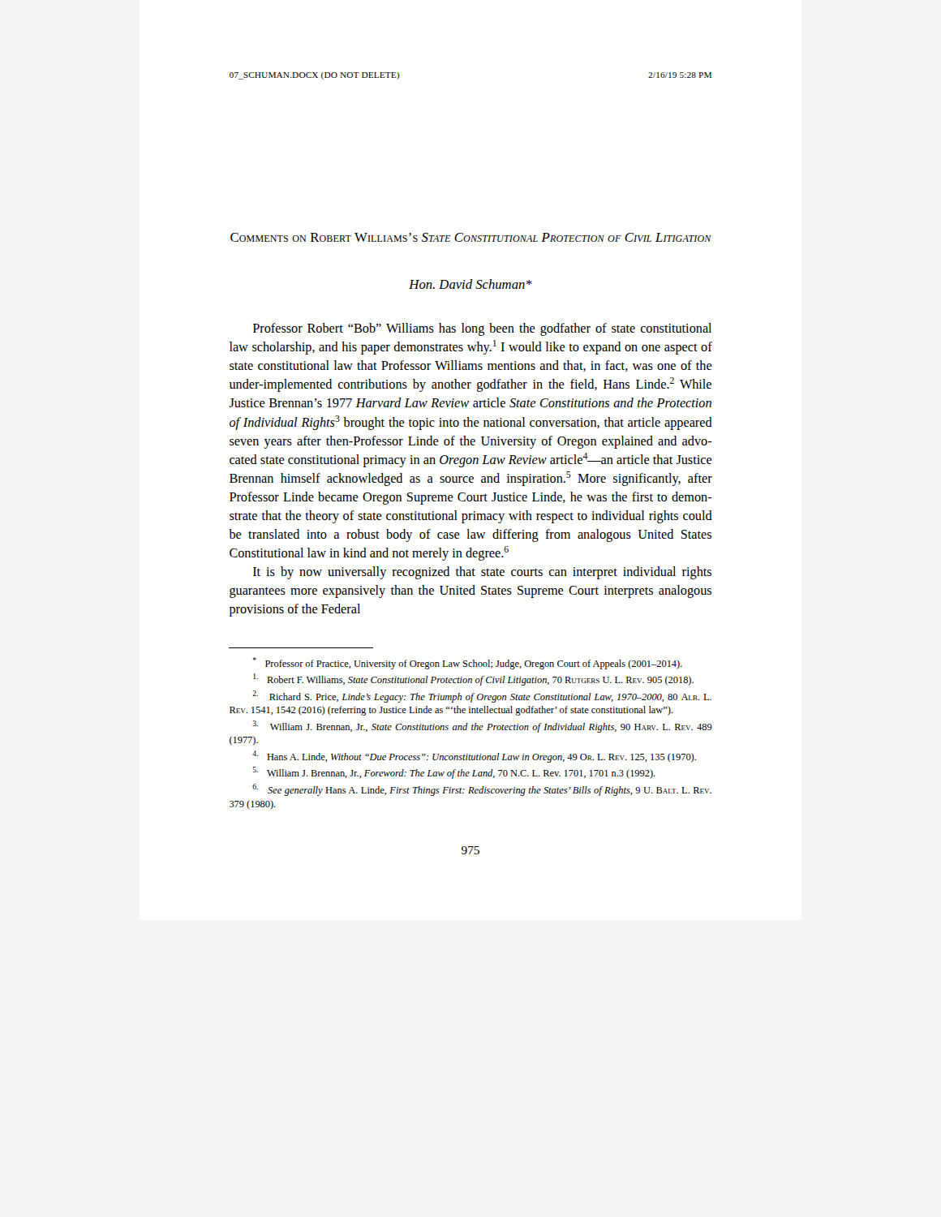07_SCHUMAN.DOCX (DO NOT DELETE) 2/16/19 5:28 PM
Comments on Robert Williams’s State Constitutional Protection of Civil Litigation
Hon. David Schuman*
Professor Robert “Bob” Williams has long been the godfather of state constitutional law scholarship, and his paper demonstrates why.1 I would like to expand on one aspect of state constitutional law that Professor Williams mentions and that, in fact, was one of the under-implemented contributions by another godfather in the field, Hans Linde.2 While Justice Brennan’s 1977 Harvard Law Review article State Constitutions and the Protection of Individual Rights3 brought the topic into the national conversation, that article appeared seven years after then-Professor Linde of the University of Oregon explained and advocated state constitutional primacy in an Oregon Law Review article4—an article that Justice Brennan himself acknowledged as a source and inspiration.5 More significantly, after Professor Linde became Oregon Supreme Court Justice Linde, he was the first to demonstrate that the theory of state constitutional primacy with respect to individual rights could be translated into a robust body of case law differing from analogous United States Constitutional law in kind and not merely in degree.6
It is by now universally recognized that state courts can interpret individual rights guarantees more expansively than the United States Supreme Court interprets analogous provisions of the Federal
* Professor of Practice, University of Oregon Law School; Judge, Oregon Court of Appeals (2001–2014).
1. Robert F. Williams, State Constitutional Protection of Civil Litigation, 70 Rutgers U. L. Rev. 905 (2018).
2. Richard S. Price, Linde’s Legacy: The Triumph of Oregon State Constitutional Law, 1970–2000, 80 Alb. L. Rev. 1541, 1542 (2016) (referring to Justice Linde as “‘the intellectual godfather’ of state constitutional law”).
3. William J. Brennan, Jr., State Constitutions and the Protection of Individual Rights, 90 Harv. L. Rev. 489 (1977).
4. Hans A. Linde, Without “Due Process”: Unconstitutional Law in Oregon, 49 Or. L. Rev. 125, 135 (1970).
5. William J. Brennan, Jr., Foreword: The Law of the Land, 70 N.C. L. Rev. 1701, 1701 n.3 (1992).
6. See generally Hans A. Linde, First Things First: Rediscovering the States’ Bills of Rights, 9 U. Balt. L. Rev. 379 (1980).
975